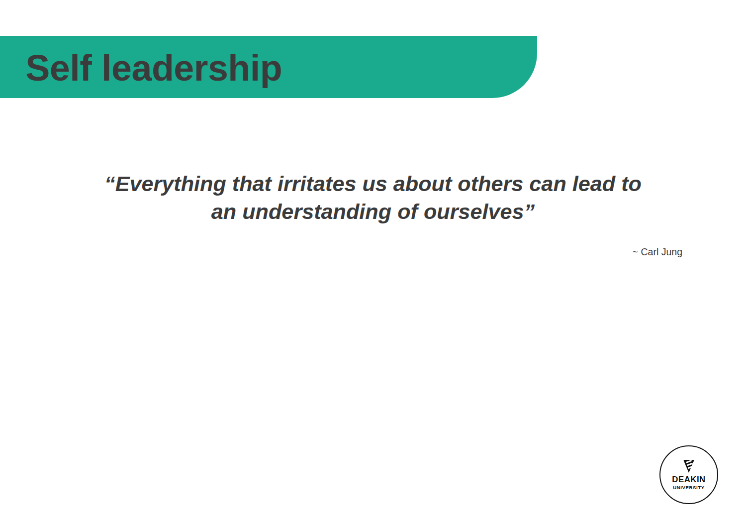Self leadership
“Everything that irritates us about others can lead to an understanding of ourselves”
~ Carl Jung
DEAKIN UNIVERSITY